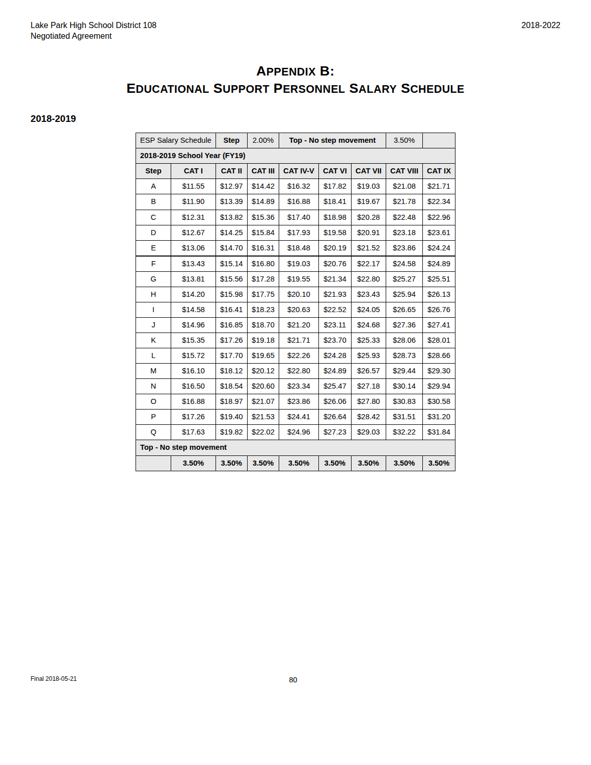Lake Park High School District 108
Negotiated Agreement
2018-2022
APPENDIX B:
EDUCATIONAL SUPPORT PERSONNEL SALARY SCHEDULE
2018-2019
| ESP Salary Schedule | Step | 2.00% | Top - No step movement | 3.50% | |
| 2018-2019 School Year (FY19) |
| Step | CAT I | CAT II | CAT III | CAT IV-V | CAT VI | CAT VII | CAT VIII | CAT IX |
| A | $11.55 | $12.97 | $14.42 | $16.32 | $17.82 | $19.03 | $21.08 | $21.71 |
| B | $11.90 | $13.39 | $14.89 | $16.88 | $18.41 | $19.67 | $21.78 | $22.34 |
| C | $12.31 | $13.82 | $15.36 | $17.40 | $18.98 | $20.28 | $22.48 | $22.96 |
| D | $12.67 | $14.25 | $15.84 | $17.93 | $19.58 | $20.91 | $23.18 | $23.61 |
| E | $13.06 | $14.70 | $16.31 | $18.48 | $20.19 | $21.52 | $23.86 | $24.24 |
| F | $13.43 | $15.14 | $16.80 | $19.03 | $20.76 | $22.17 | $24.58 | $24.89 |
| G | $13.81 | $15.56 | $17.28 | $19.55 | $21.34 | $22.80 | $25.27 | $25.51 |
| H | $14.20 | $15.98 | $17.75 | $20.10 | $21.93 | $23.43 | $25.94 | $26.13 |
| I | $14.58 | $16.41 | $18.23 | $20.63 | $22.52 | $24.05 | $26.65 | $26.76 |
| J | $14.96 | $16.85 | $18.70 | $21.20 | $23.11 | $24.68 | $27.36 | $27.41 |
| K | $15.35 | $17.26 | $19.18 | $21.71 | $23.70 | $25.33 | $28.06 | $28.01 |
| L | $15.72 | $17.70 | $19.65 | $22.26 | $24.28 | $25.93 | $28.73 | $28.66 |
| M | $16.10 | $18.12 | $20.12 | $22.80 | $24.89 | $26.57 | $29.44 | $29.30 |
| N | $16.50 | $18.54 | $20.60 | $23.34 | $25.47 | $27.18 | $30.14 | $29.94 |
| O | $16.88 | $18.97 | $21.07 | $23.86 | $26.06 | $27.80 | $30.83 | $30.58 |
| P | $17.26 | $19.40 | $21.53 | $24.41 | $26.64 | $28.42 | $31.51 | $31.20 |
| Q | $17.63 | $19.82 | $22.02 | $24.96 | $27.23 | $29.03 | $32.22 | $31.84 |
| Top - No step movement |
| | 3.50% | 3.50% | 3.50% | 3.50% | 3.50% | 3.50% | 3.50% | 3.50% |
Final 2018-05-21
80